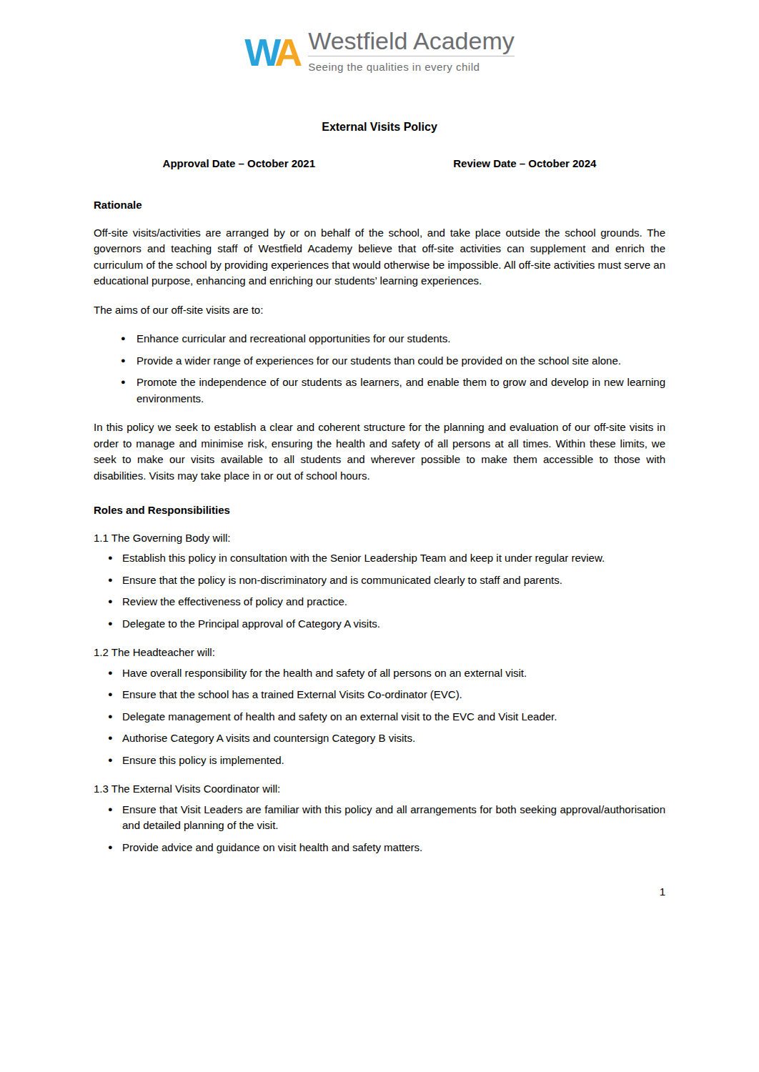WA
Westfield Academy
Seeing the qualities in every child
External Visits Policy
Approval Date – October 2021 Review Date – October 2024
Rationale
Off-site visits/activities are arranged by or on behalf of the school, and take place outside the school grounds. The governors and teaching staff of Westfield Academy believe that off-site activities can supplement and enrich the curriculum of the school by providing experiences that would otherwise be impossible. All off-site activities must serve an educational purpose, enhancing and enriching our students’ learning experiences.
The aims of our off-site visits are to:
Enhance curricular and recreational opportunities for our students.
Provide a wider range of experiences for our students than could be provided on the school site alone.
Promote the independence of our students as learners, and enable them to grow and develop in new learning environments.
In this policy we seek to establish a clear and coherent structure for the planning and evaluation of our off-site visits in order to manage and minimise risk, ensuring the health and safety of all persons at all times. Within these limits, we seek to make our visits available to all students and wherever possible to make them accessible to those with disabilities. Visits may take place in or out of school hours.
Roles and Responsibilities
1.1 The Governing Body will:
Establish this policy in consultation with the Senior Leadership Team and keep it under regular review.
Ensure that the policy is non-discriminatory and is communicated clearly to staff and parents.
Review the effectiveness of policy and practice.
Delegate to the Principal approval of Category A visits.
1.2 The Headteacher will:
Have overall responsibility for the health and safety of all persons on an external visit.
Ensure that the school has a trained External Visits Co-ordinator (EVC).
Delegate management of health and safety on an external visit to the EVC and Visit Leader.
Authorise Category A visits and countersign Category B visits.
Ensure this policy is implemented.
1.3 The External Visits Coordinator will:
Ensure that Visit Leaders are familiar with this policy and all arrangements for both seeking approval/authorisation and detailed planning of the visit.
Provide advice and guidance on visit health and safety matters.
1